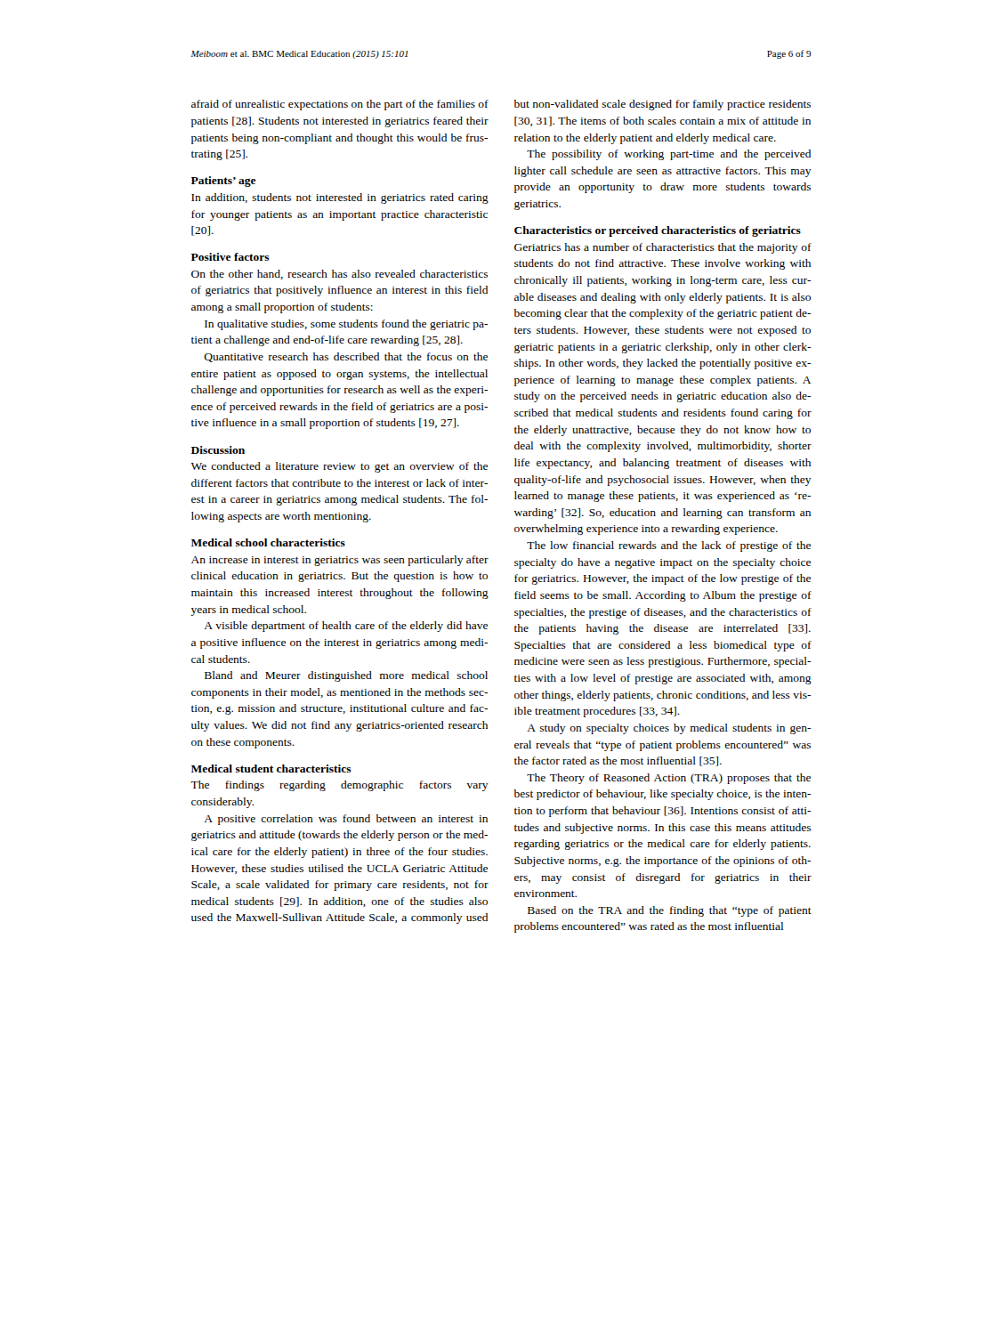Meiboom et al. BMC Medical Education (2015) 15:101
Page 6 of 9
afraid of unrealistic expectations on the part of the families of patients [28]. Students not interested in geriatrics feared their patients being non-compliant and thought this would be frustrating [25].
Patients’ age
In addition, students not interested in geriatrics rated caring for younger patients as an important practice characteristic [20].
Positive factors
On the other hand, research has also revealed characteristics of geriatrics that positively influence an interest in this field among a small proportion of students:
In qualitative studies, some students found the geriatric patient a challenge and end-of-life care rewarding [25, 28].
Quantitative research has described that the focus on the entire patient as opposed to organ systems, the intellectual challenge and opportunities for research as well as the experience of perceived rewards in the field of geriatrics are a positive influence in a small proportion of students [19, 27].
Discussion
We conducted a literature review to get an overview of the different factors that contribute to the interest or lack of interest in a career in geriatrics among medical students. The following aspects are worth mentioning.
Medical school characteristics
An increase in interest in geriatrics was seen particularly after clinical education in geriatrics. But the question is how to maintain this increased interest throughout the following years in medical school.
A visible department of health care of the elderly did have a positive influence on the interest in geriatrics among medical students.
Bland and Meurer distinguished more medical school components in their model, as mentioned in the methods section, e.g. mission and structure, institutional culture and faculty values. We did not find any geriatrics-oriented research on these components.
Medical student characteristics
The findings regarding demographic factors vary considerably.
A positive correlation was found between an interest in geriatrics and attitude (towards the elderly person or the medical care for the elderly patient) in three of the four studies. However, these studies utilised the UCLA Geriatric Attitude Scale, a scale validated for primary care residents, not for medical students [29]. In addition, one of the studies also used the Maxwell-Sullivan Attitude Scale, a commonly used but non-validated scale designed for family practice residents [30, 31]. The items of both scales contain a mix of attitude in relation to the elderly patient and elderly medical care.
The possibility of working part-time and the perceived lighter call schedule are seen as attractive factors. This may provide an opportunity to draw more students towards geriatrics.
Characteristics or perceived characteristics of geriatrics
Geriatrics has a number of characteristics that the majority of students do not find attractive. These involve working with chronically ill patients, working in long-term care, less curable diseases and dealing with only elderly patients. It is also becoming clear that the complexity of the geriatric patient deters students. However, these students were not exposed to geriatric patients in a geriatric clerkship, only in other clerkships. In other words, they lacked the potentially positive experience of learning to manage these complex patients. A study on the perceived needs in geriatric education also described that medical students and residents found caring for the elderly unattractive, because they do not know how to deal with the complexity involved, multimorbidity, shorter life expectancy, and balancing treatment of diseases with quality-of-life and psychosocial issues. However, when they learned to manage these patients, it was experienced as ‘rewarding’ [32]. So, education and learning can transform an overwhelming experience into a rewarding experience.
The low financial rewards and the lack of prestige of the specialty do have a negative impact on the specialty choice for geriatrics. However, the impact of the low prestige of the field seems to be small. According to Album the prestige of specialties, the prestige of diseases, and the characteristics of the patients having the disease are interrelated [33]. Specialties that are considered a less biomedical type of medicine were seen as less prestigious. Furthermore, specialties with a low level of prestige are associated with, among other things, elderly patients, chronic conditions, and less visible treatment procedures [33, 34].
A study on specialty choices by medical students in general reveals that “type of patient problems encountered” was the factor rated as the most influential [35].
The Theory of Reasoned Action (TRA) proposes that the best predictor of behaviour, like specialty choice, is the intention to perform that behaviour [36]. Intentions consist of attitudes and subjective norms. In this case this means attitudes regarding geriatrics or the medical care for elderly patients. Subjective norms, e.g. the importance of the opinions of others, may consist of disregard for geriatrics in their environment.
Based on the TRA and the finding that “type of patient problems encountered” was rated as the most influential